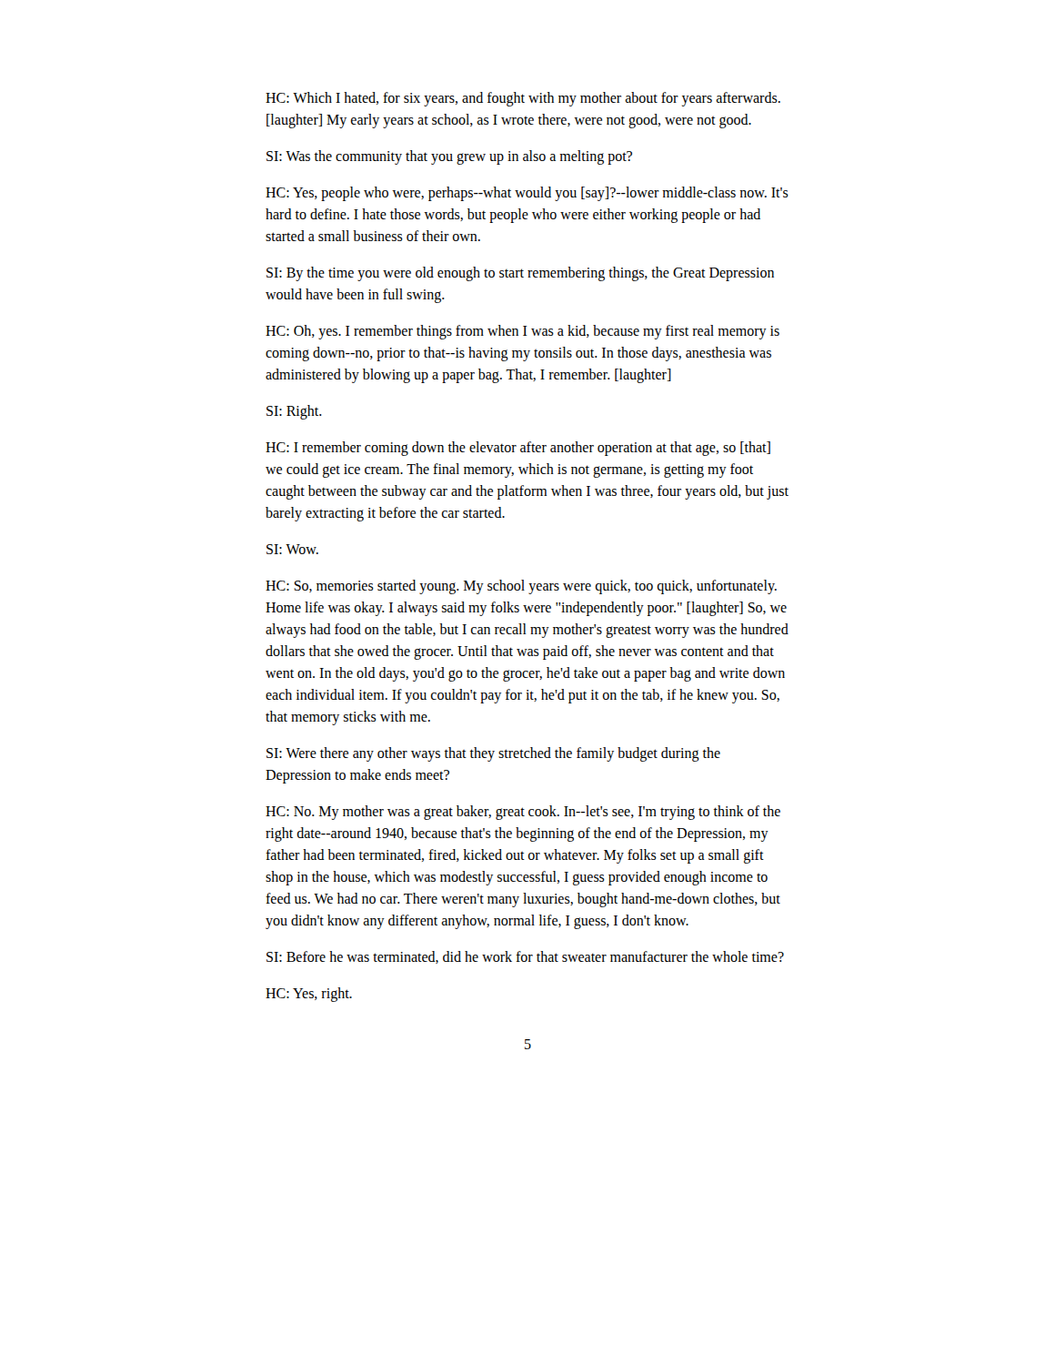HC: Which I hated, for six years, and fought with my mother about for years afterwards. [laughter] My early years at school, as I wrote there, were not good, were not good.
SI: Was the community that you grew up in also a melting pot?
HC: Yes, people who were, perhaps--what would you [say]?--lower middle-class now. It's hard to define. I hate those words, but people who were either working people or had started a small business of their own.
SI: By the time you were old enough to start remembering things, the Great Depression would have been in full swing.
HC: Oh, yes. I remember things from when I was a kid, because my first real memory is coming down--no, prior to that--is having my tonsils out. In those days, anesthesia was administered by blowing up a paper bag. That, I remember. [laughter]
SI: Right.
HC: I remember coming down the elevator after another operation at that age, so [that] we could get ice cream. The final memory, which is not germane, is getting my foot caught between the subway car and the platform when I was three, four years old, but just barely extracting it before the car started.
SI: Wow.
HC: So, memories started young. My school years were quick, too quick, unfortunately. Home life was okay. I always said my folks were "independently poor." [laughter] So, we always had food on the table, but I can recall my mother's greatest worry was the hundred dollars that she owed the grocer. Until that was paid off, she never was content and that went on. In the old days, you'd go to the grocer, he'd take out a paper bag and write down each individual item. If you couldn't pay for it, he'd put it on the tab, if he knew you. So, that memory sticks with me.
SI: Were there any other ways that they stretched the family budget during the Depression to make ends meet?
HC: No. My mother was a great baker, great cook. In--let's see, I'm trying to think of the right date--around 1940, because that's the beginning of the end of the Depression, my father had been terminated, fired, kicked out or whatever. My folks set up a small gift shop in the house, which was modestly successful, I guess provided enough income to feed us. We had no car. There weren't many luxuries, bought hand-me-down clothes, but you didn't know any different anyhow, normal life, I guess, I don't know.
SI: Before he was terminated, did he work for that sweater manufacturer the whole time?
HC: Yes, right.
5